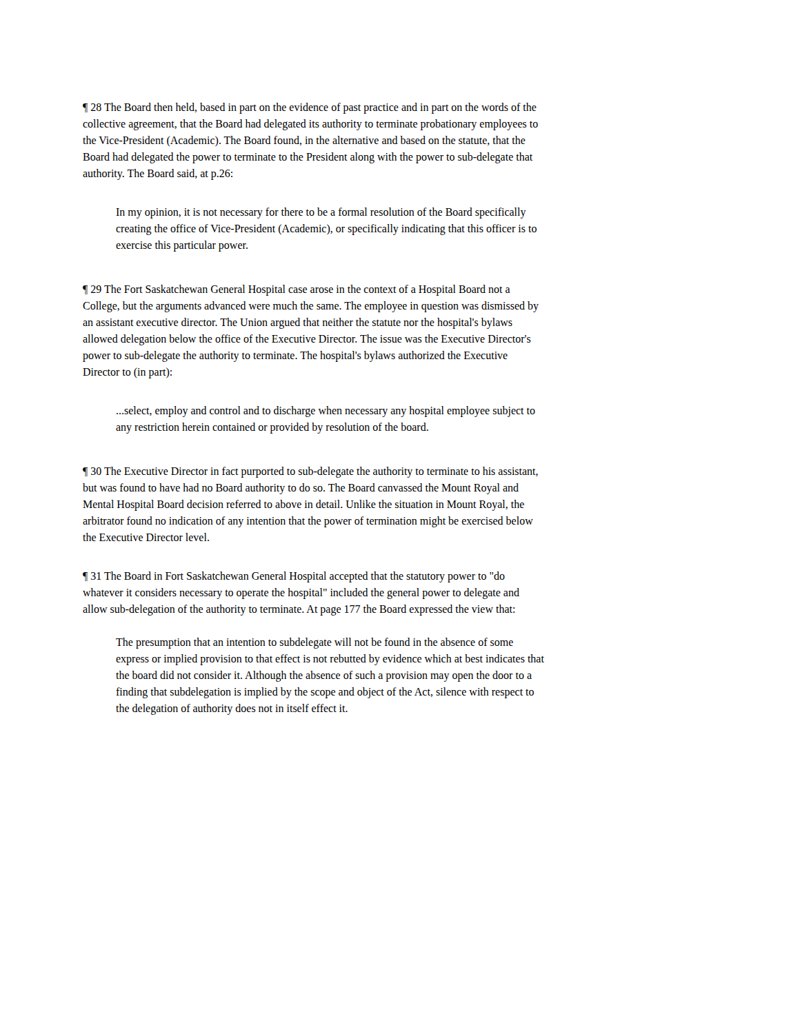¶ 28 The Board then held, based in part on the evidence of past practice and in part on the words of the collective agreement, that the Board had delegated its authority to terminate probationary employees to the Vice-President (Academic). The Board found, in the alternative and based on the statute, that the Board had delegated the power to terminate to the President along with the power to sub-delegate that authority. The Board said, at p.26:
In my opinion, it is not necessary for there to be a formal resolution of the Board specifically creating the office of Vice-President (Academic), or specifically indicating that this officer is to exercise this particular power.
¶ 29 The Fort Saskatchewan General Hospital case arose in the context of a Hospital Board not a College, but the arguments advanced were much the same. The employee in question was dismissed by an assistant executive director. The Union argued that neither the statute nor the hospital's bylaws allowed delegation below the office of the Executive Director. The issue was the Executive Director's power to sub-delegate the authority to terminate. The hospital's bylaws authorized the Executive Director to (in part):
...select, employ and control and to discharge when necessary any hospital employee subject to any restriction herein contained or provided by resolution of the board.
¶ 30 The Executive Director in fact purported to sub-delegate the authority to terminate to his assistant, but was found to have had no Board authority to do so. The Board canvassed the Mount Royal and Mental Hospital Board decision referred to above in detail. Unlike the situation in Mount Royal, the arbitrator found no indication of any intention that the power of termination might be exercised below the Executive Director level.
¶ 31 The Board in Fort Saskatchewan General Hospital accepted that the statutory power to "do whatever it considers necessary to operate the hospital" included the general power to delegate and allow sub-delegation of the authority to terminate. At page 177 the Board expressed the view that:
The presumption that an intention to subdelegate will not be found in the absence of some express or implied provision to that effect is not rebutted by evidence which at best indicates that the board did not consider it. Although the absence of such a provision may open the door to a finding that subdelegation is implied by the scope and object of the Act, silence with respect to the delegation of authority does not in itself effect it.